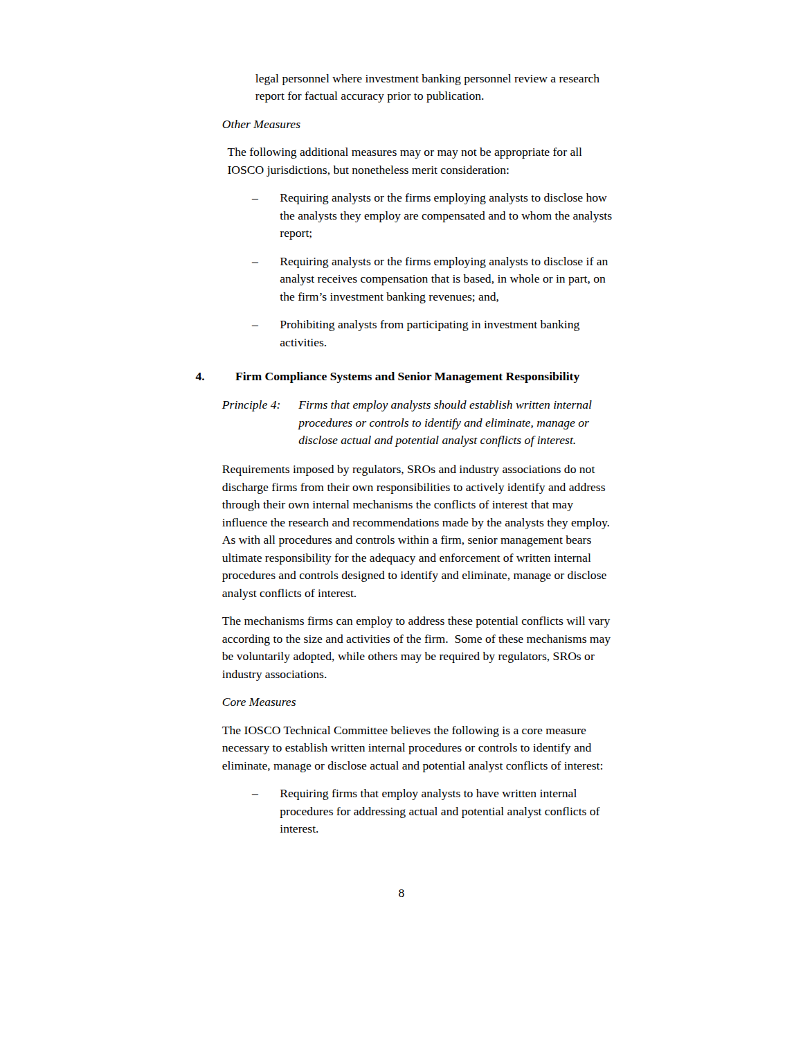legal personnel where investment banking personnel review a research report for factual accuracy prior to publication.
Other Measures
The following additional measures may or may not be appropriate for all IOSCO jurisdictions, but nonetheless merit consideration:
Requiring analysts or the firms employing analysts to disclose how the analysts they employ are compensated and to whom the analysts report;
Requiring analysts or the firms employing analysts to disclose if an analyst receives compensation that is based, in whole or in part, on the firm’s investment banking revenues; and,
Prohibiting analysts from participating in investment banking activities.
4. Firm Compliance Systems and Senior Management Responsibility
Principle 4: Firms that employ analysts should establish written internal procedures or controls to identify and eliminate, manage or disclose actual and potential analyst conflicts of interest.
Requirements imposed by regulators, SROs and industry associations do not discharge firms from their own responsibilities to actively identify and address through their own internal mechanisms the conflicts of interest that may influence the research and recommendations made by the analysts they employ. As with all procedures and controls within a firm, senior management bears ultimate responsibility for the adequacy and enforcement of written internal procedures and controls designed to identify and eliminate, manage or disclose analyst conflicts of interest.
The mechanisms firms can employ to address these potential conflicts will vary according to the size and activities of the firm. Some of these mechanisms may be voluntarily adopted, while others may be required by regulators, SROs or industry associations.
Core Measures
The IOSCO Technical Committee believes the following is a core measure necessary to establish written internal procedures or controls to identify and eliminate, manage or disclose actual and potential analyst conflicts of interest:
Requiring firms that employ analysts to have written internal procedures for addressing actual and potential analyst conflicts of interest.
8